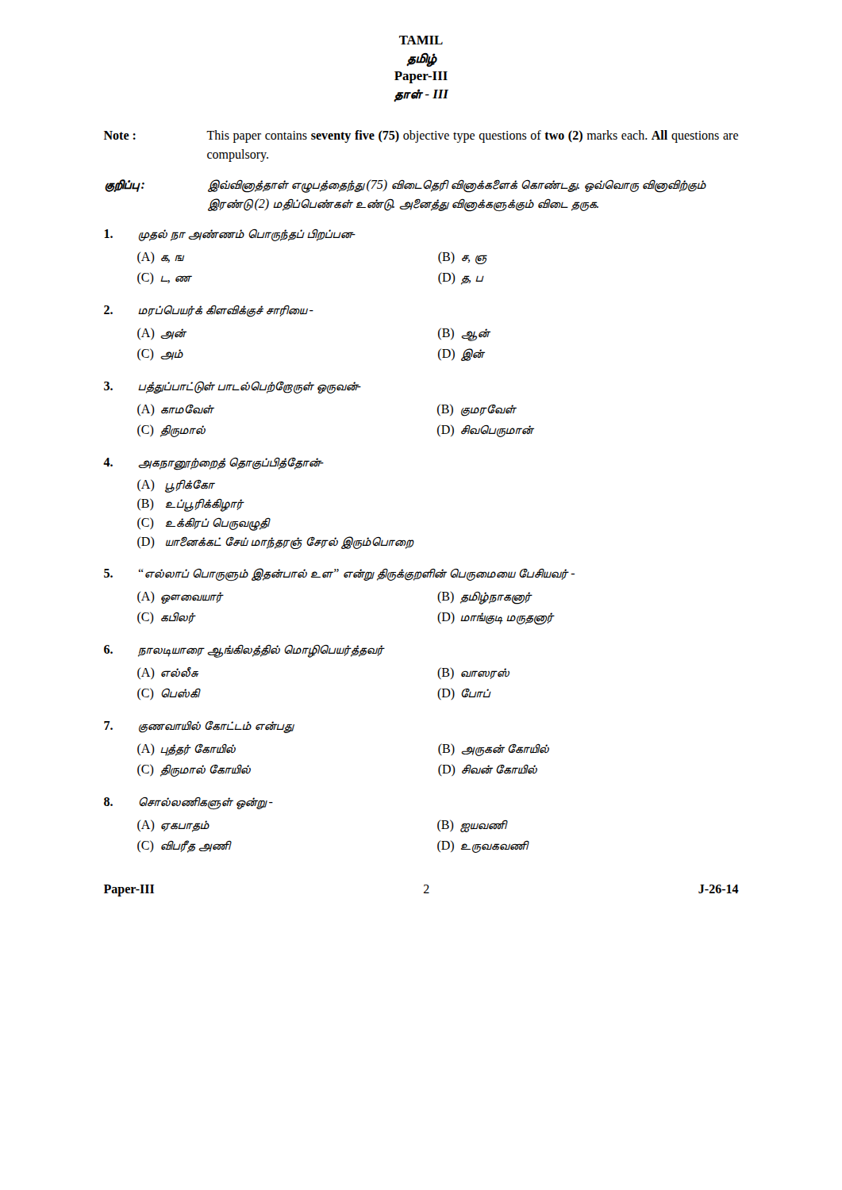TAMIL
தமிழ்
Paper-III
தாள் - III
Note :
This paper contains seventy five (75) objective type questions of two (2) marks each. All questions are compulsory.
குறிப்பு :
இவ்வினாத்தாள் எழுபத்தைந்து (75) விடைதெரி வினாக்களைக் கொண்டது. ஒவ்வொரு வினாவிற்கும் இரண்டு (2) மதிப்பெண்கள் உண்டு. அனைத்து வினாக்களுக்கும் விடை தருக.
முதல் நா அண்ணம் பொருந்தப் பிறப்பன-
| (A) | க, ங | (B) | ச, ஞ |
| (C) | ட, ண | (D) | த, ப |
மரப்பெயர்க் கிளவிக்குச் சாரியை -
| (A) | அன் | (B) | ஆன் |
| (C) | அம் | (D) | இன் |
பத்துப்பாட்டுள் பாடல்பெற்றோருள் ஒருவன்-
| (A) | காமவேள் | (B) | குமரவேள் |
| (C) | திருமால் | (D) | சிவபெருமான் |
அகநானூற்றைத் தொகுப்பித்தோன்-
(A) பூரிக்கோ
(B) உப்பூரிக்கிழார்
(C) உக்கிரப் பெருவழுதி
(D) யானைக்கட் சேய் மாந்தரஞ் சேரல் இரும்பொறை
“எல்லாப் பொருளும் இதன்பால் உள” என்று திருக்குறளின் பெருமையை பேசியவர் -
| (A) | ஔவையார் | (B) | தமிழ்நாகனார் |
| (C) | கபிலர் | (D) | மாங்குடி மருதனார் |
நாலடியாரை ஆங்கிலத்தில் மொழிபெயர்த்தவர்
| (A) | எல்லீசு | (B) | வாஸரஸ் |
| (C) | பெஸ்கி | (D) | போப் |
குணவாயில் கோட்டம் என்பது
| (A) | புத்தர் கோயில் | (B) | அருகன் கோயில் |
| (C) | திருமால் கோயில் | (D) | சிவன் கோயில் |
சொல்லணிகளுள் ஒன்று -
| (A) | ஏகபாதம் | (B) | ஐயவணி |
| (C) | விபரீத அணி | (D) | உருவகவணி |
Paper-III
2
J-26-14